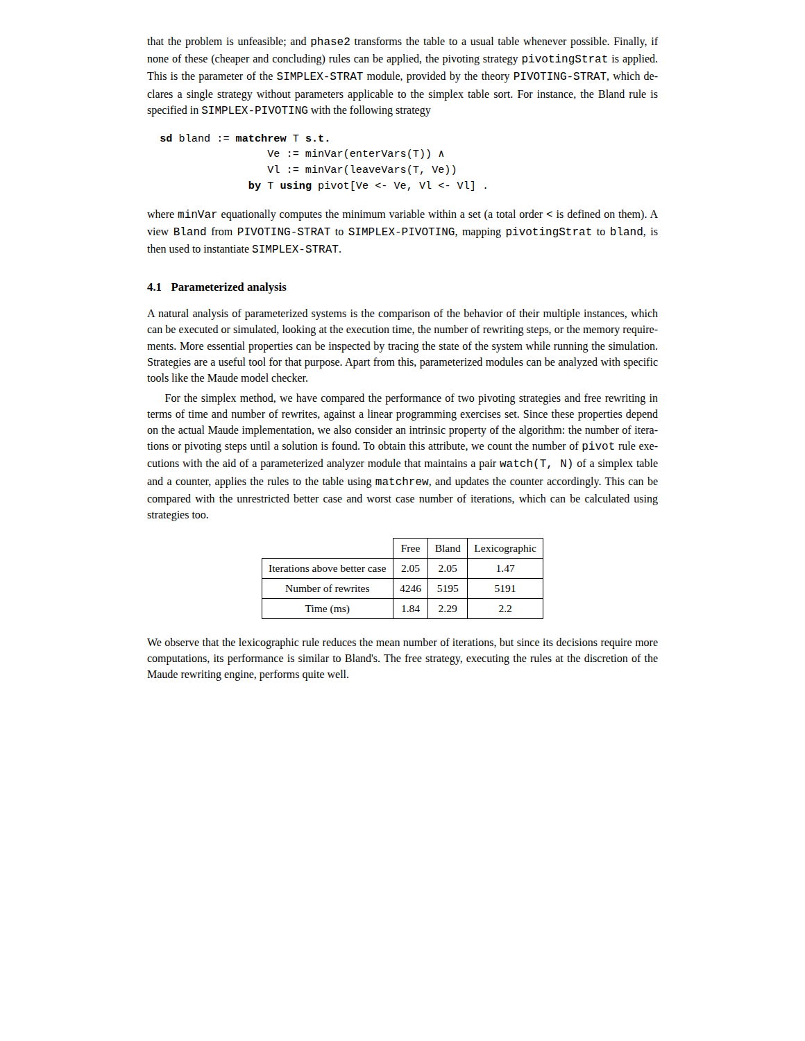that the problem is unfeasible; and phase2 transforms the table to a usual table whenever possible. Finally, if none of these (cheaper and concluding) rules can be applied, the pivoting strategy pivotingStrat is applied. This is the parameter of the SIMPLEX-STRAT module, provided by the theory PIVOTING-STRAT, which declares a single strategy without parameters applicable to the simplex table sort. For instance, the Bland rule is specified in SIMPLEX-PIVOTING with the following strategy
sd bland := matchrew T s.t.
                 Ve := minVar(enterVars(T)) ∧
                 Vl := minVar(leaveVars(T, Ve))
              by T using pivot[Ve <- Ve, Vl <- Vl] .
where minVar equationally computes the minimum variable within a set (a total order < is defined on them). A view Bland from PIVOTING-STRAT to SIMPLEX-PIVOTING, mapping pivotingStrat to bland, is then used to instantiate SIMPLEX-STRAT.
4.1 Parameterized analysis
A natural analysis of parameterized systems is the comparison of the behavior of their multiple instances, which can be executed or simulated, looking at the execution time, the number of rewriting steps, or the memory requirements. More essential properties can be inspected by tracing the state of the system while running the simulation. Strategies are a useful tool for that purpose. Apart from this, parameterized modules can be analyzed with specific tools like the Maude model checker.
For the simplex method, we have compared the performance of two pivoting strategies and free rewriting in terms of time and number of rewrites, against a linear programming exercises set. Since these properties depend on the actual Maude implementation, we also consider an intrinsic property of the algorithm: the number of iterations or pivoting steps until a solution is found. To obtain this attribute, we count the number of pivot rule executions with the aid of a parameterized analyzer module that maintains a pair watch(T, N) of a simplex table and a counter, applies the rules to the table using matchrew, and updates the counter accordingly. This can be compared with the unrestricted better case and worst case number of iterations, which can be calculated using strategies too.
| | Free | Bland | Lexicographic |
| Iterations above better case | 2.05 | 2.05 | 1.47 |
| Number of rewrites | 4246 | 5195 | 5191 |
| Time (ms) | 1.84 | 2.29 | 2.2 |
We observe that the lexicographic rule reduces the mean number of iterations, but since its decisions require more computations, its performance is similar to Bland's. The free strategy, executing the rules at the discretion of the Maude rewriting engine, performs quite well.